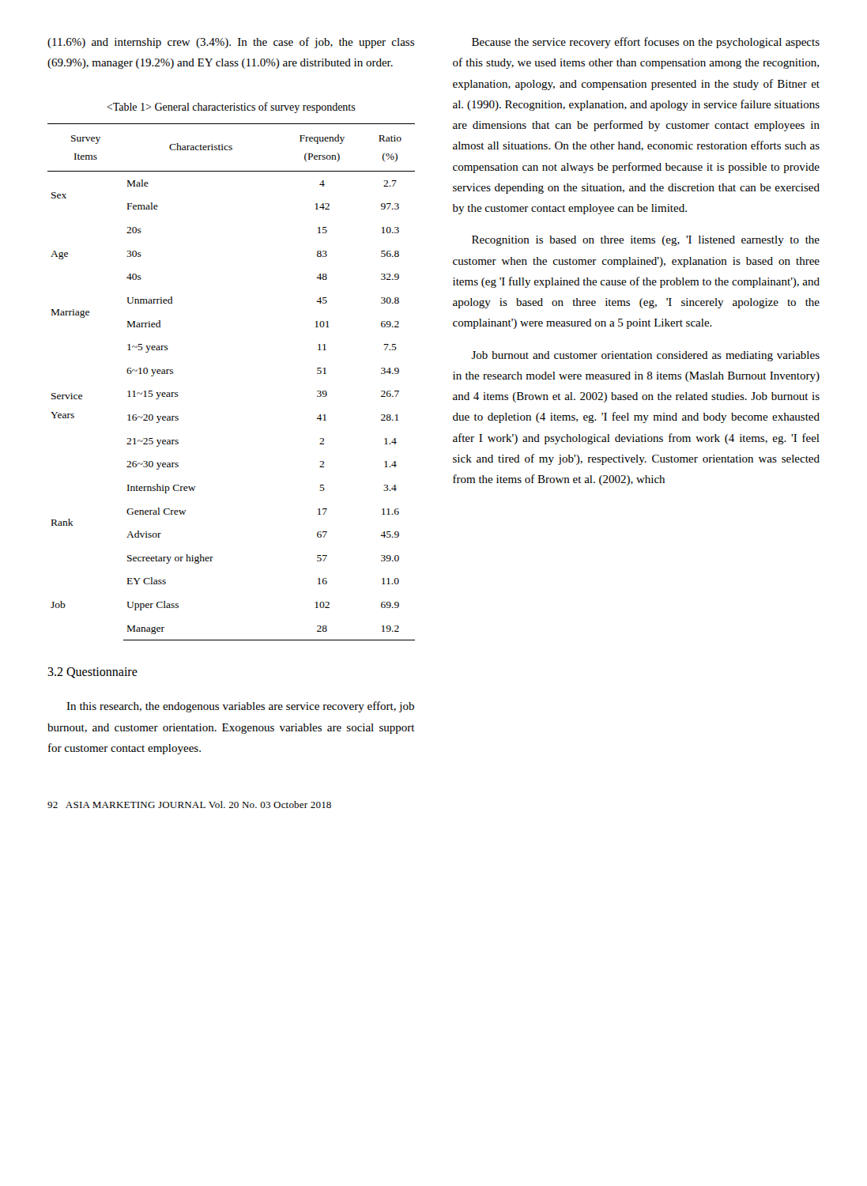(11.6%) and internship crew (3.4%). In the case of job, the upper class (69.9%), manager (19.2%) and EY class (11.0%) are distributed in order.
<Table 1> General characteristics of survey respondents
| Survey Items | Characteristics | Frequendy (Person) | Ratio (%) |
| --- | --- | --- | --- |
| Sex | Male | 4 | 2.7 |
| Female | 142 | 97.3 |
| Age | 20s | 15 | 10.3 |
| 30s | 83 | 56.8 |
| 40s | 48 | 32.9 |
| Marriage | Unmarried | 45 | 30.8 |
| Married | 101 | 69.2 |
| Service Years | 1~5 years | 11 | 7.5 |
| 6~10 years | 51 | 34.9 |
| 11~15 years | 39 | 26.7 |
| 16~20 years | 41 | 28.1 |
| 21~25 years | 2 | 1.4 |
| 26~30 years | 2 | 1.4 |
| Rank | Internship Crew | 5 | 3.4 |
| General Crew | 17 | 11.6 |
| Advisor | 67 | 45.9 |
| Secreetary or higher | 57 | 39.0 |
| Job | EY Class | 16 | 11.0 |
| Upper Class | 102 | 69.9 |
| Manager | 28 | 19.2 |
3.2 Questionnaire
In this research, the endogenous variables are service recovery effort, job burnout, and customer orientation. Exogenous variables are social support for customer contact employees.
Because the service recovery effort focuses on the psychological aspects of this study, we used items other than compensation among the recognition, explanation, apology, and compensation presented in the study of Bitner et al. (1990). Recognition, explanation, and apology in service failure situations are dimensions that can be performed by customer contact employees in almost all situations. On the other hand, economic restoration efforts such as compensation can not always be performed because it is possible to provide services depending on the situation, and the discretion that can be exercised by the customer contact employee can be limited.
Recognition is based on three items (eg, 'I listened earnestly to the customer when the customer complained'), explanation is based on three items (eg 'I fully explained the cause of the problem to the complainant'), and apology is based on three items (eg, 'I sincerely apologize to the complainant') were measured on a 5 point Likert scale.
Job burnout and customer orientation considered as mediating variables in the research model were measured in 8 items (Maslah Burnout Inventory) and 4 items (Brown et al. 2002) based on the related studies. Job burnout is due to depletion (4 items, eg. 'I feel my mind and body become exhausted after I work') and psychological deviations from work (4 items, eg. 'I feel sick and tired of my job'), respectively. Customer orientation was selected from the items of Brown et al. (2002), which
92 ASIA MARKETING JOURNAL Vol. 20 No. 03 October 2018